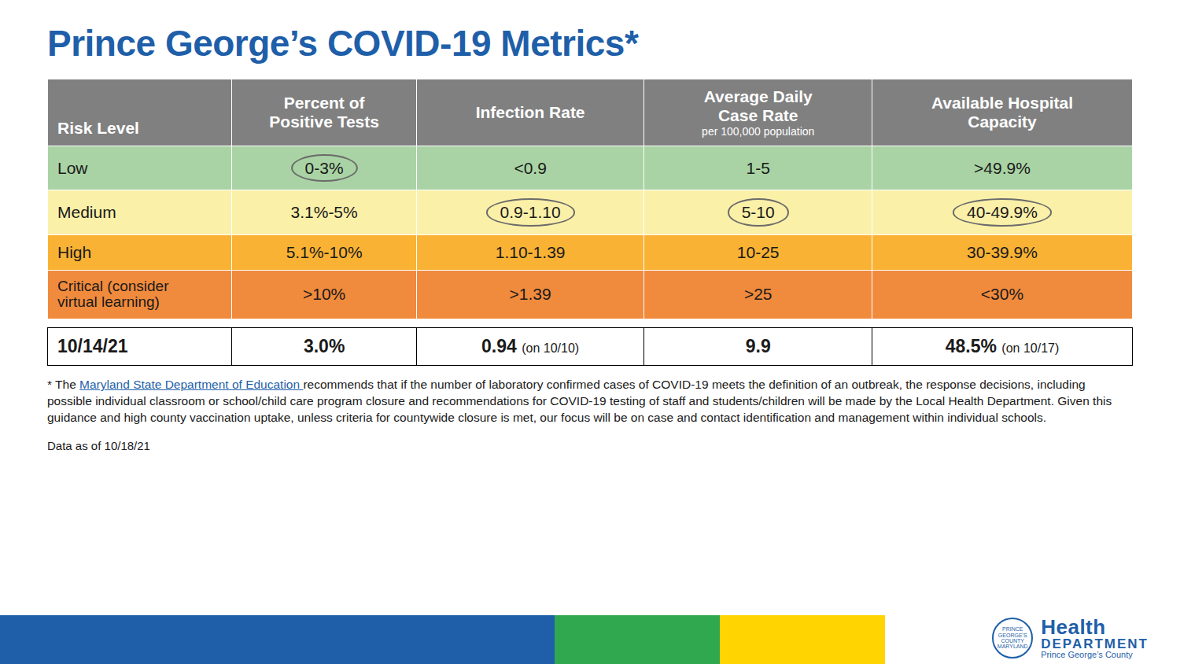Prince George’s COVID-19 Metrics*
| Risk Level | Percent of Positive Tests | Infection Rate | Average Daily Case Rate per 100,000 population | Available Hospital Capacity |
| --- | --- | --- | --- | --- |
| Low | 0-3% | <0.9 | 1-5 | >49.9% |
| Medium | 3.1%-5% | 0.9-1.10 | 5-10 | 40-49.9% |
| High | 5.1%-10% | 1.10-1.39 | 10-25 | 30-39.9% |
| Critical (consider virtual learning) | >10% | >1.39 | >25 | <30% |
| 10/14/21 | 3.0% | 0.94 (on 10/10) | 9.9 | 48.5% (on 10/17) |
* The Maryland State Department of Education recommends that if the number of laboratory confirmed cases of COVID-19 meets the definition of an outbreak, the response decisions, including possible individual classroom or school/child care program closure and recommendations for COVID-19 testing of staff and students/children will be made by the Local Health Department. Given this guidance and high county vaccination uptake, unless criteria for countywide closure is met, our focus will be on case and contact identification and management within individual schools.
Data as of 10/18/21
PRINCE
GEORGE'S
COUNTY
MARYLAND
Health
DEPARTMENT
Prince George’s County